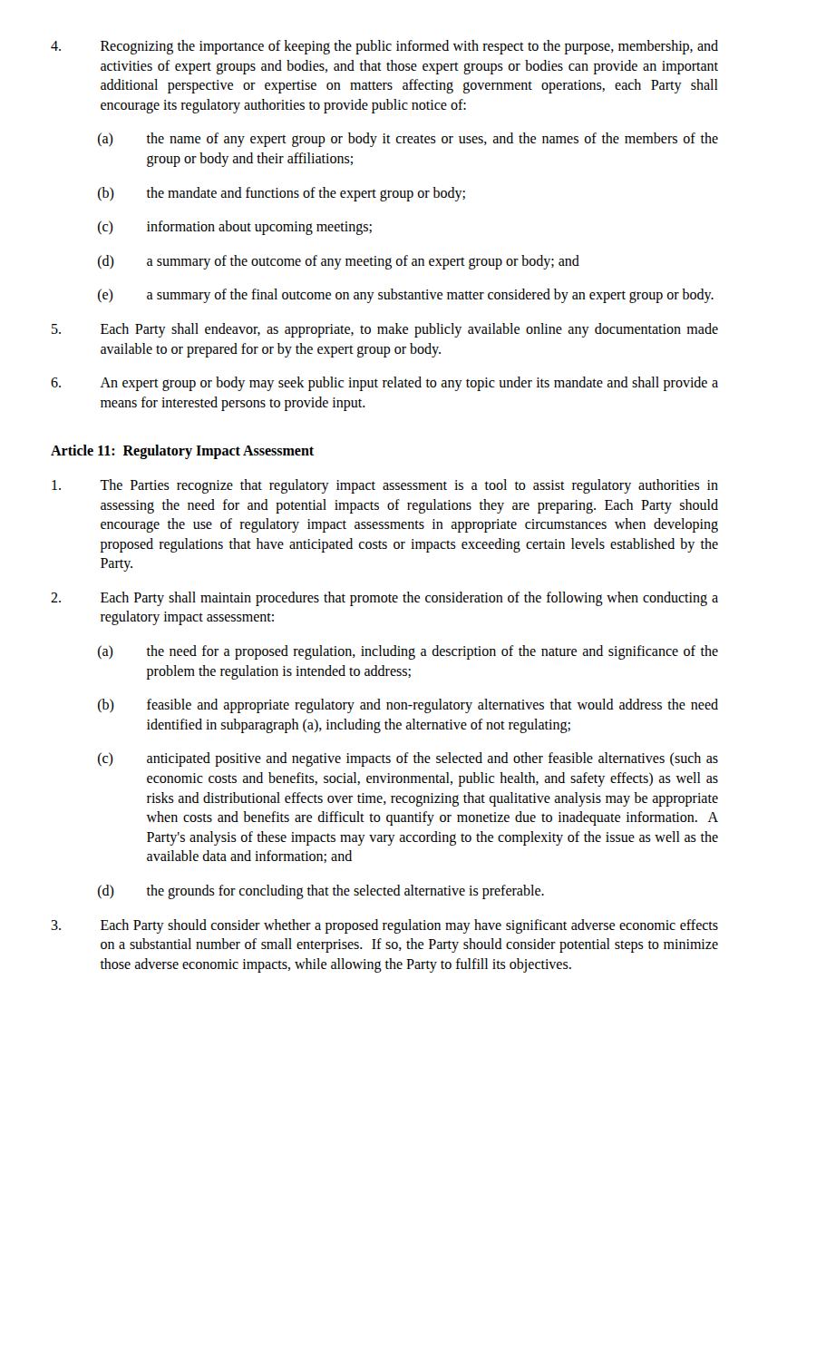4.
Recognizing the importance of keeping the public informed with respect to the purpose, membership, and activities of expert groups and bodies, and that those expert groups or bodies can provide an important additional perspective or expertise on matters affecting government operations, each Party shall encourage its regulatory authorities to provide public notice of:
(a) the name of any expert group or body it creates or uses, and the names of the members of the group or body and their affiliations;
(b) the mandate and functions of the expert group or body;
(c) information about upcoming meetings;
(d) a summary of the outcome of any meeting of an expert group or body; and
(e) a summary of the final outcome on any substantive matter considered by an expert group or body.
5.
Each Party shall endeavor, as appropriate, to make publicly available online any documentation made available to or prepared for or by the expert group or body.
6.
An expert group or body may seek public input related to any topic under its mandate and shall provide a means for interested persons to provide input.
Article 11: Regulatory Impact Assessment
1.
The Parties recognize that regulatory impact assessment is a tool to assist regulatory authorities in assessing the need for and potential impacts of regulations they are preparing. Each Party should encourage the use of regulatory impact assessments in appropriate circumstances when developing proposed regulations that have anticipated costs or impacts exceeding certain levels established by the Party.
2.
Each Party shall maintain procedures that promote the consideration of the following when conducting a regulatory impact assessment:
(a) the need for a proposed regulation, including a description of the nature and significance of the problem the regulation is intended to address;
(b) feasible and appropriate regulatory and non-regulatory alternatives that would address the need identified in subparagraph (a), including the alternative of not regulating;
(c) anticipated positive and negative impacts of the selected and other feasible alternatives (such as economic costs and benefits, social, environmental, public health, and safety effects) as well as risks and distributional effects over time, recognizing that qualitative analysis may be appropriate when costs and benefits are difficult to quantify or monetize due to inadequate information. A Party's analysis of these impacts may vary according to the complexity of the issue as well as the available data and information; and
(d) the grounds for concluding that the selected alternative is preferable.
3.
Each Party should consider whether a proposed regulation may have significant adverse economic effects on a substantial number of small enterprises. If so, the Party should consider potential steps to minimize those adverse economic impacts, while allowing the Party to fulfill its objectives.